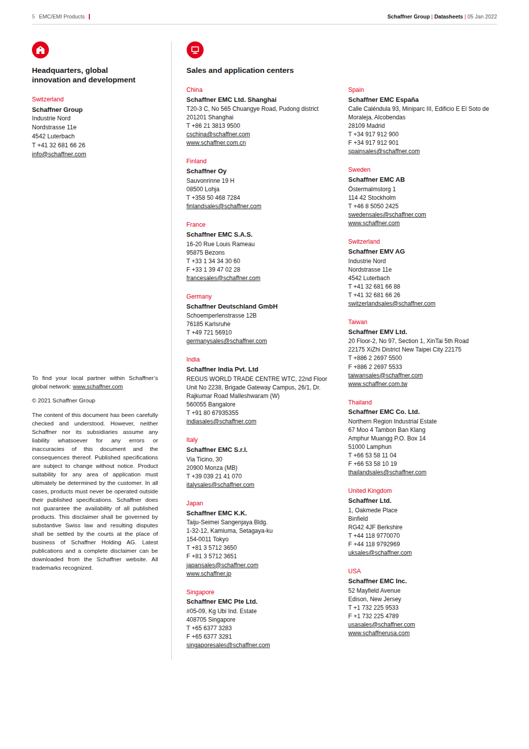5 EMC/EMI Products
Schaffner Group|Datasheets|05 Jan 2022
Headquarters, global
innovation and development
Switzerland
Schaffner Group
Industrie Nord
Nordstrasse 11e
4542 Luterbach
T +41 32 681 66 26
info@schaffner.com
To find your local partner within Schaffner’s global network: www.schaffner.com
© 2021 Schaffner Group
The content of this document has been carefully checked and understood. However, neither Schaffner nor its subsidiaries assume any liability whatsoever for any errors or inaccuracies of this document and the consequences thereof. Published specifications are subject to change without notice. Product suitability for any area of application must ultimately be determined by the customer. In all cases, products must never be operated outside their published specifications. Schaffner does not guarantee the availability of all published products. This disclaimer shall be governed by substantive Swiss law and resulting disputes shall be settled by the courts at the place of business of Schaffner Holding AG. Latest publications and a complete disclaimer can be downloaded from the Schaffner website. All trademarks recognized.
Sales and application centers
China
Schaffner EMC Ltd. Shanghai
T20-3 C, No 565 Chuangye Road, Pudong district
201201 Shanghai
T +86 21 3813 9500
cschina@schaffner.com
www.schaffner.com.cn
Finland
Schaffner Oy
Sauvonrinne 19 H
08500 Lohja
T +358 50 468 7284
finlandsales@schaffner.com
France
Schaffner EMC S.A.S.
16-20 Rue Louis Rameau
95875 Bezons
T +33 1 34 34 30 60
F +33 1 39 47 02 28
francesales@schaffner.com
Germany
Schaffner Deutschland GmbH
Schoemperlenstrasse 12B
76185 Karlsruhe
T +49 721 56910
germanysales@schaffner.com
India
Schaffner India Pvt. Ltd
REGUS WORLD TRADE CENTRE WTC, 22nd Floor Unit No 2238, Brigade Gateway Campus, 26/1, Dr. Rajkumar Road Malleshwaram (W)
560055 Bangalore
T +91 80 67935355
indiasales@schaffner.com
Italy
Schaffner EMC S.r.l.
Via Ticino, 30
20900 Monza (MB)
T +39 039 21 41 070
italysales@schaffner.com
Japan
Schaffner EMC K.K.
Taiju-Seimei Sangenjaya Bldg.
1-32-12, Kamiuma, Setagaya-ku
154-0011 Tokyo
T +81 3 5712 3650
F +81 3 5712 3651
japansales@schaffner.com
www.schaffner.jp
Singapore
Schaffner EMC Pte Ltd.
#05-09, Kg Ubi Ind. Estate
408705 Singapore
T +65 6377 3283
F +65 6377 3281
singaporesales@schaffner.com
Spain
Schaffner EMC España
Calle Caléndula 93, Miniparc III, Edificio E El Soto de Moraleja, Alcobendas
28109 Madrid
T +34 917 912 900
F +34 917 912 901
spainsales@schaffner.com
Sweden
Schaffner EMC AB
Östermalmstorg 1
114 42 Stockholm
T +46 8 5050 2425
swedensales@schaffner.com
www.schaffner.com
Switzerland
Schaffner EMV AG
Industrie Nord
Nordstrasse 11e
4542 Luterbach
T +41 32 681 66 88
T +41 32 681 66 26
switzerlandsales@schaffner.com
Taiwan
Schaffner EMV Ltd.
20 Floor-2, No 97, Section 1, XinTai 5th Road
22175 XiZhi District New Taipei City 22175
T +886 2 2697 5500
F +886 2 2697 5533
taiwansales@schaffner.com
www.schaffner.com.tw
Thailand
Schaffner EMC Co. Ltd.
Northern Region Industrial Estate
67 Moo 4 Tambon Ban Klang
Amphur Muangg P.O. Box 14
51000 Lamphun
T +66 53 58 11 04
F +66 53 58 10 19
thailandsales@schaffner.com
United Kingdom
Schaffner Ltd.
1, Oakmede Place
Binfield
RG42 4JF Berkshire
T +44 118 9770070
F +44 118 9792969
uksales@schaffner.com
USA
Schaffner EMC Inc.
52 Mayfield Avenue
Edison, New Jersey
T +1 732 225 9533
F +1 732 225 4789
usasales@schaffner.com
www.schaffnerusa.com